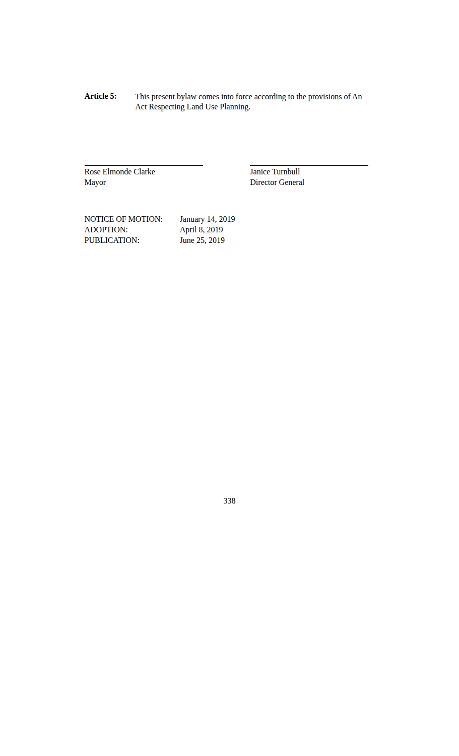Article 5:
This present bylaw comes into force according to the provisions of An Act Respecting Land Use Planning.
Rose Elmonde Clarke
Mayor
Janice Turnbull
Director General
| NOTICE OF MOTION: | January 14, 2019 |
| ADOPTION: | April 8, 2019 |
| PUBLICATION: | June 25, 2019 |
338